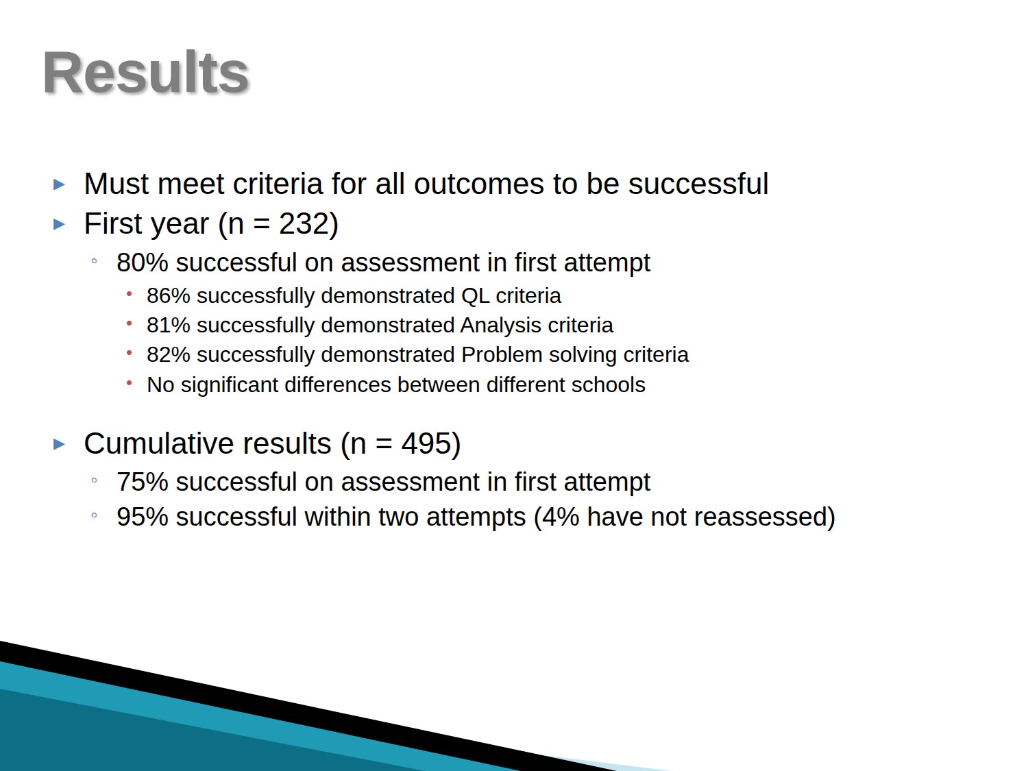Results
Must meet criteria for all outcomes to be successful
First year (n = 232)
80% successful on assessment in first attempt
86% successfully demonstrated QL criteria
81% successfully demonstrated Analysis criteria
82% successfully demonstrated Problem solving criteria
No significant differences between different schools
Cumulative results (n = 495)
75% successful on assessment in first attempt
95% successful within two attempts (4% have not reassessed)